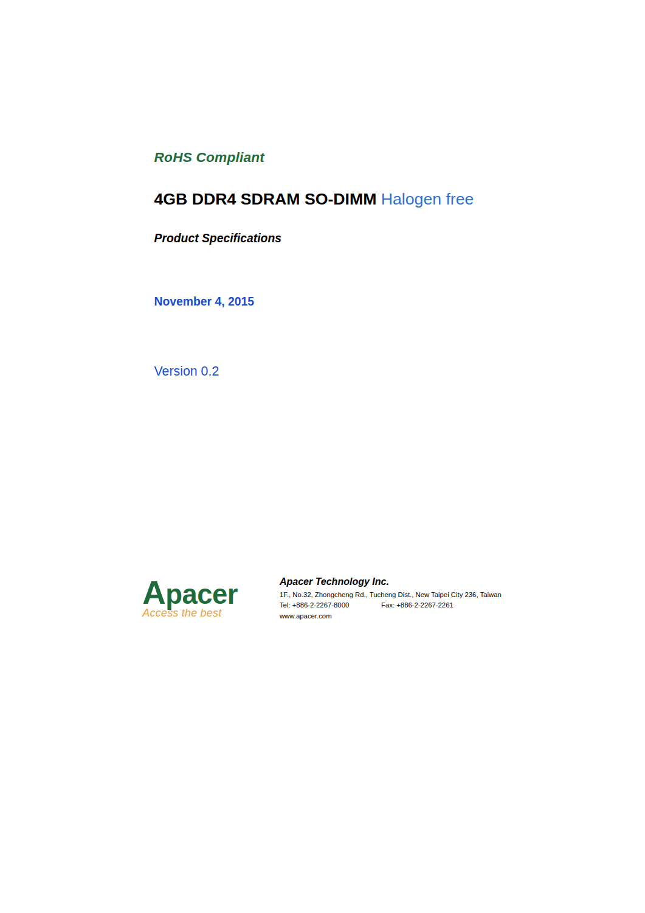RoHS Compliant
4GB DDR4 SDRAM SO-DIMM Halogen free
Product Specifications
November 4, 2015
Version 0.2
| A pacer Access the best | Apacer Technology Inc. 1F., No.32, Zhongcheng Rd., Tucheng Dist., New Taipei City 236, Taiwan Tel: +886-2-2267-8000 Fax: +886-2-2267-2261 www.apacer.com |